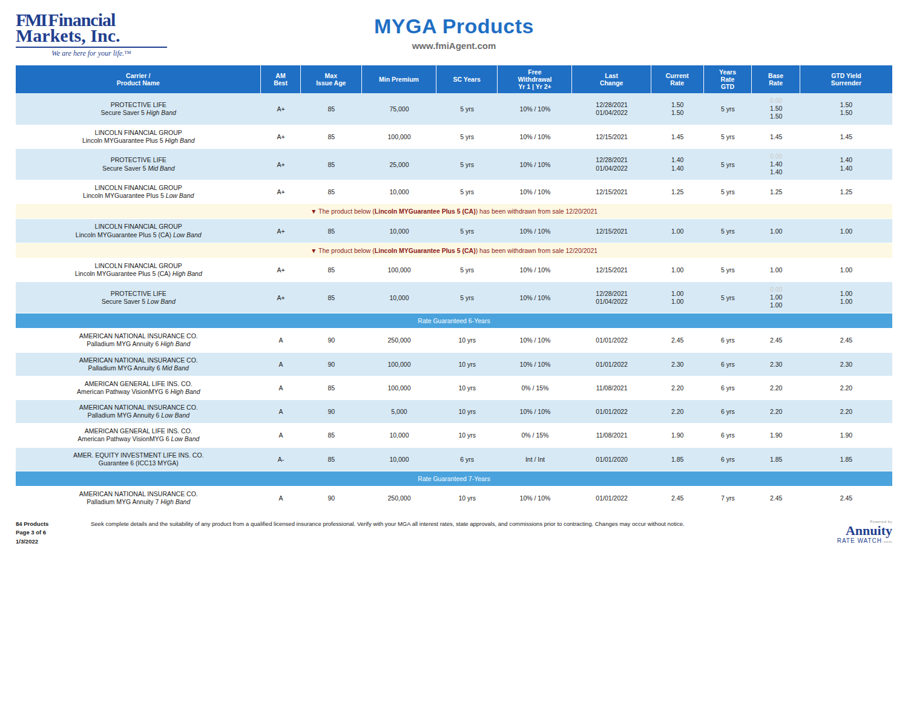FMIFinancial
Markets, Inc.
We are here for your life.™
MYGA Products
www.fmiAgent.com
| Carrier / Product Name | AM Best | Max Issue Age | Min Premium | SC Years | Free Withdrawal Yr 1 / Yr 2+ | Last Change | Current Rate | Years Rate GTD | Base Rate | GTD Yield Surrender |
| --- | --- | --- | --- | --- | --- | --- | --- | --- | --- | --- |
| PROTECTIVE LIFE Secure Saver 5 High Band | A+ | 85 | 75,000 | 5 yrs | 10% / 10% | 12/28/2021 01/04/2022 | 1.50 1.50 | 5 yrs | 0.00 1.50 1.50 | 1.50 1.50 |
| LINCOLN FINANCIAL GROUP Lincoln MYGuarantee Plus 5 High Band | A+ | 85 | 100,000 | 5 yrs | 10% / 10% | 12/15/2021 | 1.45 | 5 yrs | 1.45 | 1.45 |
| PROTECTIVE LIFE Secure Saver 5 Mid Band | A+ | 85 | 25,000 | 5 yrs | 10% / 10% | 12/28/2021 01/04/2022 | 1.40 1.40 | 5 yrs | 0.00 1.40 1.40 | 1.40 1.40 |
| LINCOLN FINANCIAL GROUP Lincoln MYGuarantee Plus 5 Low Band | A+ | 85 | 10,000 | 5 yrs | 10% / 10% | 12/15/2021 | 1.25 | 5 yrs | 1.25 | 1.25 |
| ▼ The product below ( Lincoln MYGuarantee Plus 5 (CA) ) has been withdrawn from sale 12/20/2021 |
| LINCOLN FINANCIAL GROUP Lincoln MYGuarantee Plus 5 (CA) Low Band | A+ | 85 | 10,000 | 5 yrs | 10% / 10% | 12/15/2021 | 1.00 | 5 yrs | 1.00 | 1.00 |
| ▼ The product below ( Lincoln MYGuarantee Plus 5 (CA) ) has been withdrawn from sale 12/20/2021 |
| LINCOLN FINANCIAL GROUP Lincoln MYGuarantee Plus 5 (CA) High Band | A+ | 85 | 100,000 | 5 yrs | 10% / 10% | 12/15/2021 | 1.00 | 5 yrs | 1.00 | 1.00 |
| PROTECTIVE LIFE Secure Saver 5 Low Band | A+ | 85 | 10,000 | 5 yrs | 10% / 10% | 12/28/2021 01/04/2022 | 1.00 1.00 | 5 yrs | 0.00 1.00 1.00 | 1.00 1.00 |
| Rate Guaranteed 6-Years |
| AMERICAN NATIONAL INSURANCE CO. Palladium MYG Annuity 6 High Band | A | 90 | 250,000 | 10 yrs | 10% / 10% | 01/01/2022 | 2.45 | 6 yrs | 2.45 | 2.45 |
| AMERICAN NATIONAL INSURANCE CO. Palladium MYG Annuity 6 Mid Band | A | 90 | 100,000 | 10 yrs | 10% / 10% | 01/01/2022 | 2.30 | 6 yrs | 2.30 | 2.30 |
| AMERICAN GENERAL LIFE INS. CO. American Pathway VisionMYG 6 High Band | A | 85 | 100,000 | 10 yrs | 0% / 15% | 11/08/2021 | 2.20 | 6 yrs | 2.20 | 2.20 |
| AMERICAN NATIONAL INSURANCE CO. Palladium MYG Annuity 6 Low Band | A | 90 | 5,000 | 10 yrs | 10% / 10% | 01/01/2022 | 2.20 | 6 yrs | 2.20 | 2.20 |
| AMERICAN GENERAL LIFE INS. CO. American Pathway VisionMYG 6 Low Band | A | 85 | 10,000 | 10 yrs | 0% / 15% | 11/08/2021 | 1.90 | 6 yrs | 1.90 | 1.90 |
| AMER. EQUITY INVESTMENT LIFE INS. CO. Guarantee 6 (ICC13 MYGA) | A- | 85 | 10,000 | 6 yrs | Int / Int | 01/01/2020 | 1.85 | 6 yrs | 1.85 | 1.85 |
| Rate Guaranteed 7-Years |
| AMERICAN NATIONAL INSURANCE CO. Palladium MYG Annuity 7 High Band | A | 90 | 250,000 | 10 yrs | 10% / 10% | 01/01/2022 | 2.45 | 7 yrs | 2.45 | 2.45 |
84 Products
Page 3 of 6
1/3/2022
Seek complete details and the suitability of any product from a qualified licensed insurance professional. Verify with your MGA all interest rates, state approvals, and commissions prior to contracting. Changes may occur without notice.
Powered by
Annuity
RATE WATCH.com